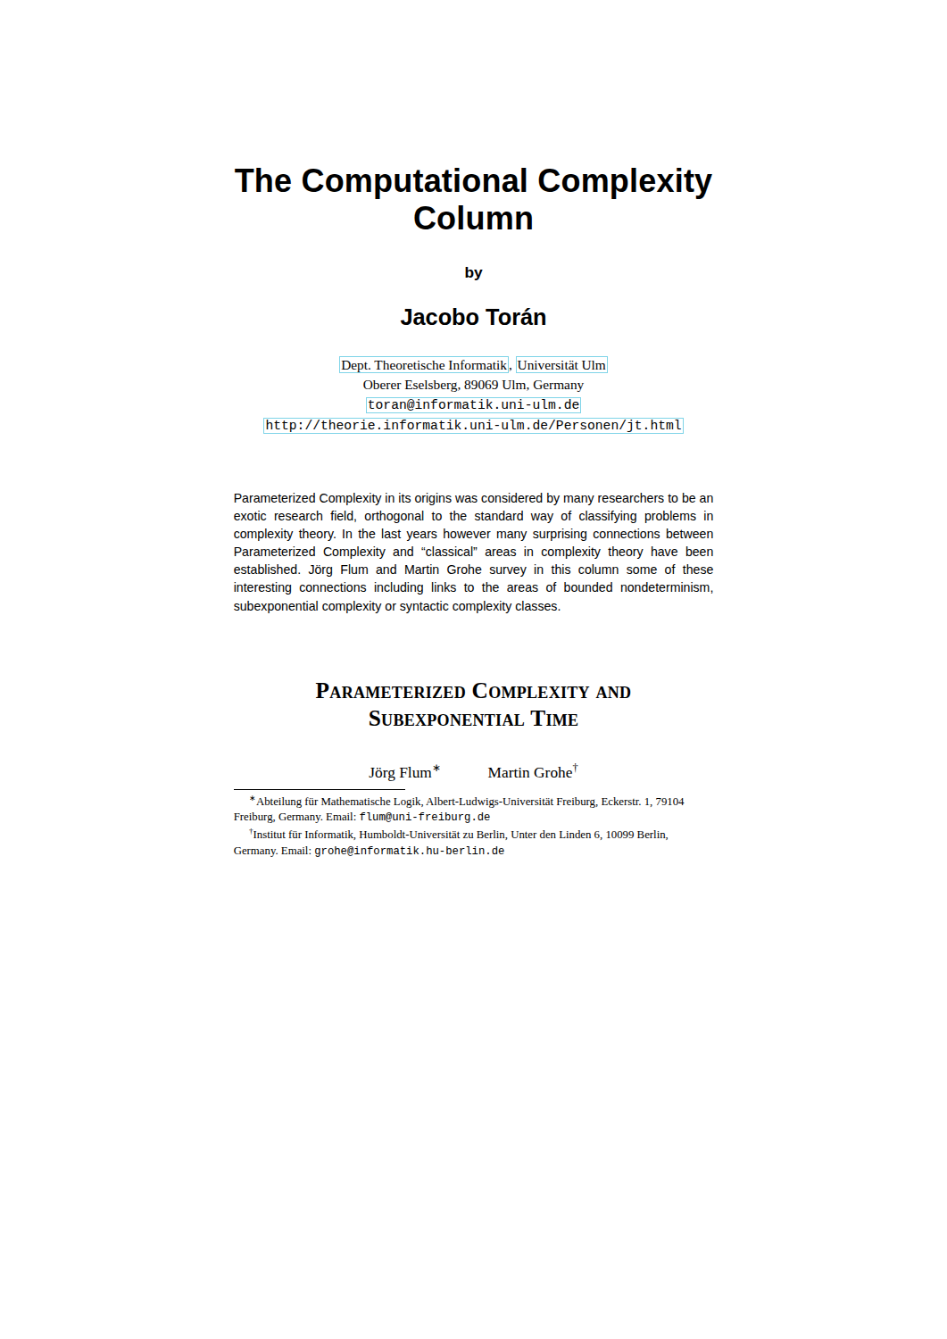The Computational Complexity
Column
by
Jacobo Torán
Dept. Theoretische Informatik, Universität Ulm
Oberer Eselsberg, 89069 Ulm, Germany
toran@informatik.uni-ulm.de
http://theorie.informatik.uni-ulm.de/Personen/jt.html
Parameterized Complexity in its origins was considered by many researchers to be an exotic research field, orthogonal to the standard way of classifying problems in complexity theory. In the last years however many surprising connections between Parameterized Complexity and “classical” areas in complexity theory have been established. Jörg Flum and Martin Grohe survey in this column some of these interesting connections including links to the areas of bounded nondeterminism, subexponential complexity or syntactic complexity classes.
Parameterized Complexity and
Subexponential Time
Jörg Flum∗ Martin Grohe†
∗Abteilung für Mathematische Logik, Albert-Ludwigs-Universität Freiburg, Eckerstr. 1, 79104 Freiburg, Germany. Email: flum@uni-freiburg.de
†Institut für Informatik, Humboldt-Universität zu Berlin, Unter den Linden 6, 10099 Berlin, Germany. Email: grohe@informatik.hu-berlin.de